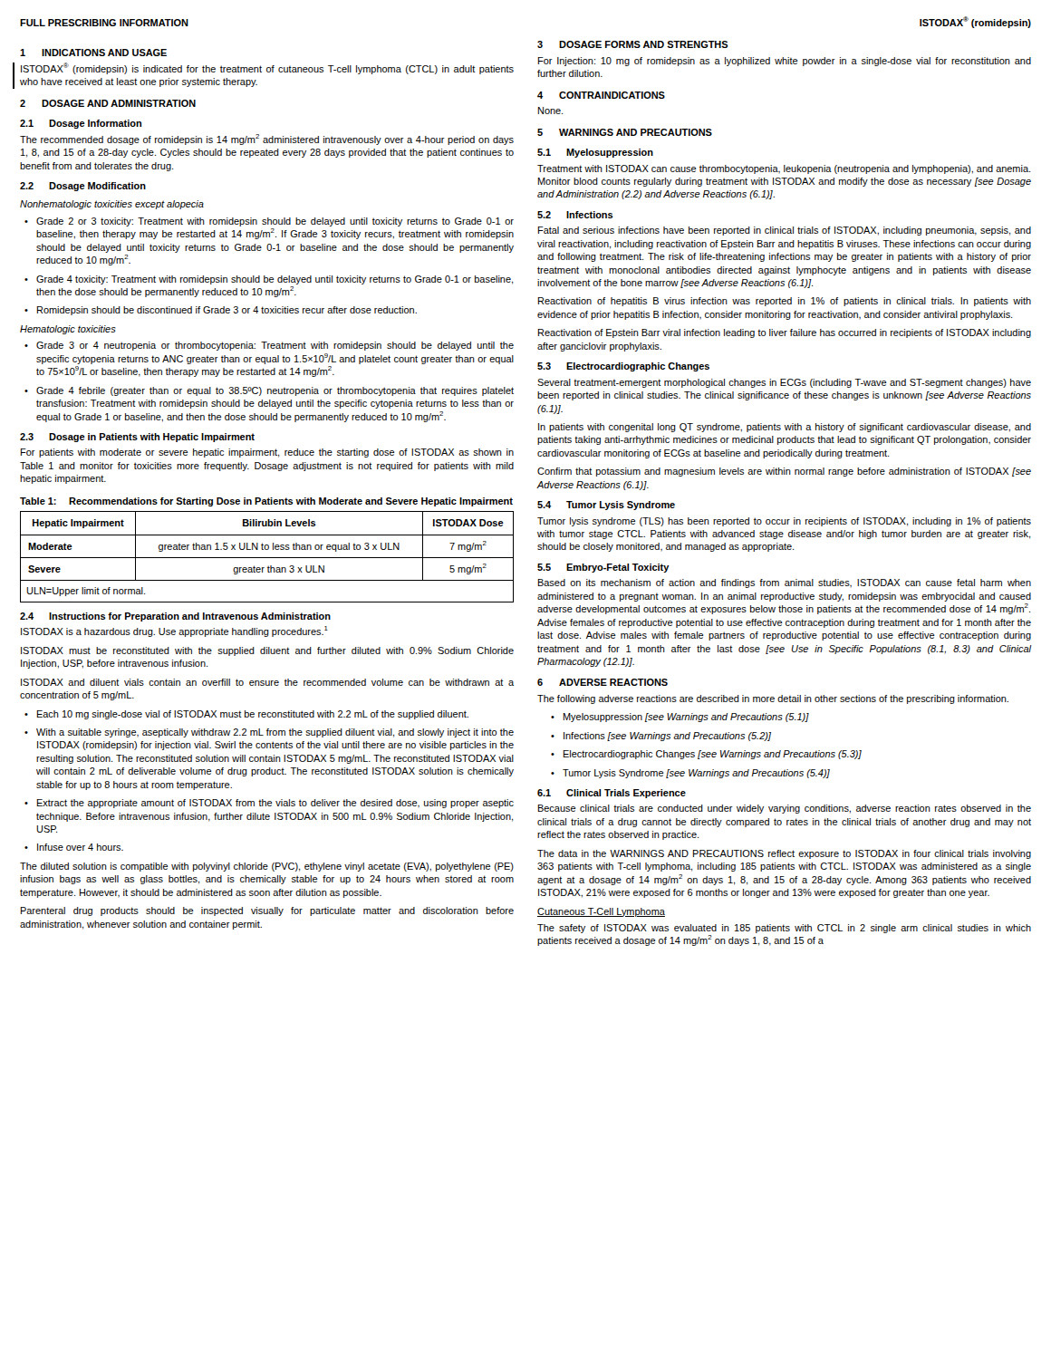FULL PRESCRIBING INFORMATION ISTODAX® (romidepsin)
1 INDICATIONS AND USAGE
ISTODAX® (romidepsin) is indicated for the treatment of cutaneous T-cell lymphoma (CTCL) in adult patients who have received at least one prior systemic therapy.
2 DOSAGE AND ADMINISTRATION
2.1 Dosage Information
The recommended dosage of romidepsin is 14 mg/m2 administered intravenously over a 4-hour period on days 1, 8, and 15 of a 28-day cycle. Cycles should be repeated every 28 days provided that the patient continues to benefit from and tolerates the drug.
2.2 Dosage Modification
Nonhematologic toxicities except alopecia
Grade 2 or 3 toxicity: Treatment with romidepsin should be delayed until toxicity returns to Grade 0-1 or baseline, then therapy may be restarted at 14 mg/m2. If Grade 3 toxicity recurs, treatment with romidepsin should be delayed until toxicity returns to Grade 0-1 or baseline and the dose should be permanently reduced to 10 mg/m2.
Grade 4 toxicity: Treatment with romidepsin should be delayed until toxicity returns to Grade 0-1 or baseline, then the dose should be permanently reduced to 10 mg/m2.
Romidepsin should be discontinued if Grade 3 or 4 toxicities recur after dose reduction.
Hematologic toxicities
Grade 3 or 4 neutropenia or thrombocytopenia: Treatment with romidepsin should be delayed until the specific cytopenia returns to ANC greater than or equal to 1.5×109/L and platelet count greater than or equal to 75×109/L or baseline, then therapy may be restarted at 14 mg/m2.
Grade 4 febrile (greater than or equal to 38.5ºC) neutropenia or thrombocytopenia that requires platelet transfusion: Treatment with romidepsin should be delayed until the specific cytopenia returns to less than or equal to Grade 1 or baseline, and then the dose should be permanently reduced to 10 mg/m2.
2.3 Dosage in Patients with Hepatic Impairment
For patients with moderate or severe hepatic impairment, reduce the starting dose of ISTODAX as shown in Table 1 and monitor for toxicities more frequently. Dosage adjustment is not required for patients with mild hepatic impairment.
Table 1: Recommendations for Starting Dose in Patients with Moderate and Severe Hepatic Impairment
| Hepatic Impairment | Bilirubin Levels | ISTODAX Dose |
| --- | --- | --- |
| Moderate | greater than 1.5 x ULN to less than or equal to 3 x ULN | 7 mg/m 2 |
| Severe | greater than 3 x ULN | 5 mg/m 2 |
ULN=Upper limit of normal.
2.4 Instructions for Preparation and Intravenous Administration
ISTODAX is a hazardous drug. Use appropriate handling procedures.1
ISTODAX must be reconstituted with the supplied diluent and further diluted with 0.9% Sodium Chloride Injection, USP, before intravenous infusion.
ISTODAX and diluent vials contain an overfill to ensure the recommended volume can be withdrawn at a concentration of 5 mg/mL.
Each 10 mg single-dose vial of ISTODAX must be reconstituted with 2.2 mL of the supplied diluent.
With a suitable syringe, aseptically withdraw 2.2 mL from the supplied diluent vial, and slowly inject it into the ISTODAX (romidepsin) for injection vial. Swirl the contents of the vial until there are no visible particles in the resulting solution. The reconstituted solution will contain ISTODAX 5 mg/mL. The reconstituted ISTODAX vial will contain 2 mL of deliverable volume of drug product. The reconstituted ISTODAX solution is chemically stable for up to 8 hours at room temperature.
Extract the appropriate amount of ISTODAX from the vials to deliver the desired dose, using proper aseptic technique. Before intravenous infusion, further dilute ISTODAX in 500 mL 0.9% Sodium Chloride Injection, USP.
Infuse over 4 hours.
The diluted solution is compatible with polyvinyl chloride (PVC), ethylene vinyl acetate (EVA), polyethylene (PE) infusion bags as well as glass bottles, and is chemically stable for up to 24 hours when stored at room temperature. However, it should be administered as soon after dilution as possible.
Parenteral drug products should be inspected visually for particulate matter and discoloration before administration, whenever solution and container permit.
3 DOSAGE FORMS AND STRENGTHS
For Injection: 10 mg of romidepsin as a lyophilized white powder in a single-dose vial for reconstitution and further dilution.
4 CONTRAINDICATIONS
None.
5 WARNINGS AND PRECAUTIONS
5.1 Myelosuppression
Treatment with ISTODAX can cause thrombocytopenia, leukopenia (neutropenia and lymphopenia), and anemia. Monitor blood counts regularly during treatment with ISTODAX and modify the dose as necessary [see Dosage and Administration (2.2) and Adverse Reactions (6.1)].
5.2 Infections
Fatal and serious infections have been reported in clinical trials of ISTODAX, including pneumonia, sepsis, and viral reactivation, including reactivation of Epstein Barr and hepatitis B viruses. These infections can occur during and following treatment. The risk of life-threatening infections may be greater in patients with a history of prior treatment with monoclonal antibodies directed against lymphocyte antigens and in patients with disease involvement of the bone marrow [see Adverse Reactions (6.1)].
Reactivation of hepatitis B virus infection was reported in 1% of patients in clinical trials. In patients with evidence of prior hepatitis B infection, consider monitoring for reactivation, and consider antiviral prophylaxis.
Reactivation of Epstein Barr viral infection leading to liver failure has occurred in recipients of ISTODAX including after ganciclovir prophylaxis.
5.3 Electrocardiographic Changes
Several treatment-emergent morphological changes in ECGs (including T-wave and ST-segment changes) have been reported in clinical studies. The clinical significance of these changes is unknown [see Adverse Reactions (6.1)].
In patients with congenital long QT syndrome, patients with a history of significant cardiovascular disease, and patients taking anti-arrhythmic medicines or medicinal products that lead to significant QT prolongation, consider cardiovascular monitoring of ECGs at baseline and periodically during treatment.
Confirm that potassium and magnesium levels are within normal range before administration of ISTODAX [see Adverse Reactions (6.1)].
5.4 Tumor Lysis Syndrome
Tumor lysis syndrome (TLS) has been reported to occur in recipients of ISTODAX, including in 1% of patients with tumor stage CTCL. Patients with advanced stage disease and/or high tumor burden are at greater risk, should be closely monitored, and managed as appropriate.
5.5 Embryo-Fetal Toxicity
Based on its mechanism of action and findings from animal studies, ISTODAX can cause fetal harm when administered to a pregnant woman. In an animal reproductive study, romidepsin was embryocidal and caused adverse developmental outcomes at exposures below those in patients at the recommended dose of 14 mg/m2. Advise females of reproductive potential to use effective contraception during treatment and for 1 month after the last dose. Advise males with female partners of reproductive potential to use effective contraception during treatment and for 1 month after the last dose [see Use in Specific Populations (8.1, 8.3) and Clinical Pharmacology (12.1)].
6 ADVERSE REACTIONS
The following adverse reactions are described in more detail in other sections of the prescribing information.
Myelosuppression [see Warnings and Precautions (5.1)]
Infections [see Warnings and Precautions (5.2)]
Electrocardiographic Changes [see Warnings and Precautions (5.3)]
Tumor Lysis Syndrome [see Warnings and Precautions (5.4)]
6.1 Clinical Trials Experience
Because clinical trials are conducted under widely varying conditions, adverse reaction rates observed in the clinical trials of a drug cannot be directly compared to rates in the clinical trials of another drug and may not reflect the rates observed in practice.
The data in the WARNINGS AND PRECAUTIONS reflect exposure to ISTODAX in four clinical trials involving 363 patients with T-cell lymphoma, including 185 patients with CTCL. ISTODAX was administered as a single agent at a dosage of 14 mg/m2 on days 1, 8, and 15 of a 28-day cycle. Among 363 patients who received ISTODAX, 21% were exposed for 6 months or longer and 13% were exposed for greater than one year.
Cutaneous T-Cell Lymphoma
The safety of ISTODAX was evaluated in 185 patients with CTCL in 2 single arm clinical studies in which patients received a dosage of 14 mg/m2 on days 1, 8, and 15 of a